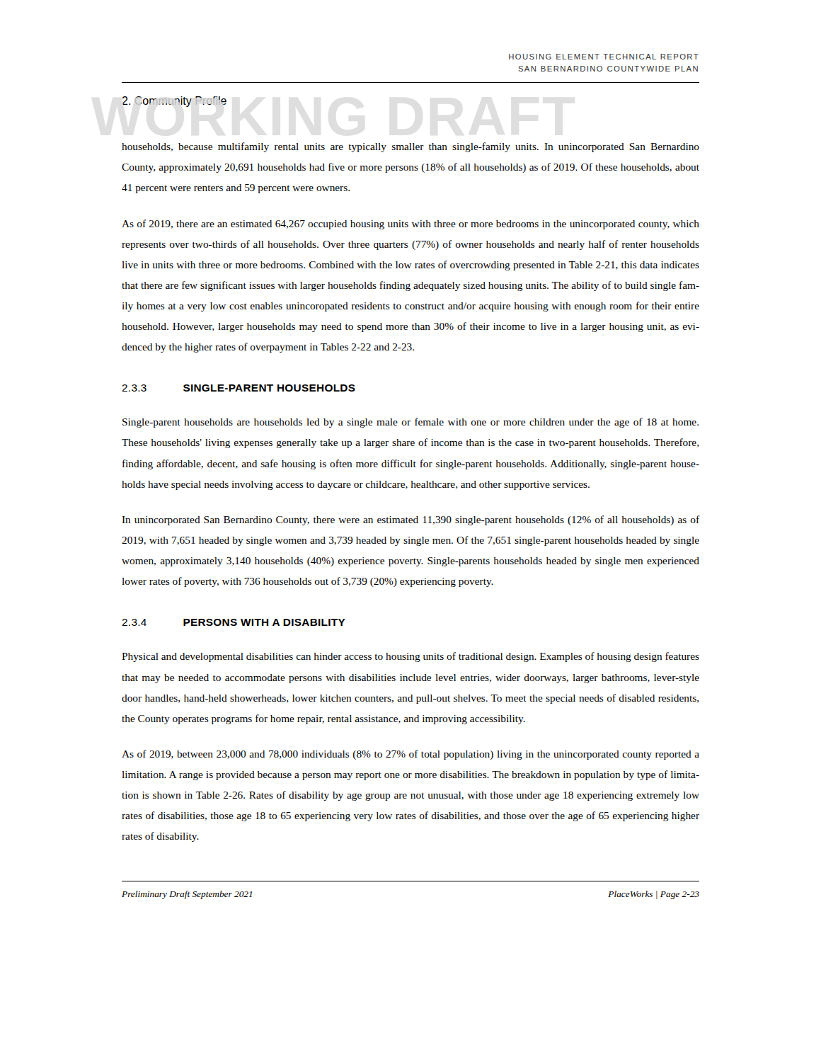HOUSING ELEMENT TECHNICAL REPORT
SAN BERNARDINO COUNTYWIDE PLAN
WORKING DRAFT
2. Community Profile
households, because multifamily rental units are typically smaller than single-family units. In unincorporated San Bernardino County, approximately 20,691 households had five or more persons (18% of all households) as of 2019. Of these households, about 41 percent were renters and 59 percent were owners.
As of 2019, there are an estimated 64,267 occupied housing units with three or more bedrooms in the unincorporated county, which represents over two-thirds of all households. Over three quarters (77%) of owner households and nearly half of renter households live in units with three or more bedrooms. Combined with the low rates of overcrowding presented in Table 2-21, this data indicates that there are few significant issues with larger households finding adequately sized housing units. The ability of to build single family homes at a very low cost enables unincoropated residents to construct and/or acquire housing with enough room for their entire household. However, larger households may need to spend more than 30% of their income to live in a larger housing unit, as evidenced by the higher rates of overpayment in Tables 2-22 and 2-23.
2.3.3 SINGLE-PARENT HOUSEHOLDS
Single-parent households are households led by a single male or female with one or more children under the age of 18 at home. These households' living expenses generally take up a larger share of income than is the case in two-parent households. Therefore, finding affordable, decent, and safe housing is often more difficult for single-parent households. Additionally, single-parent households have special needs involving access to daycare or childcare, healthcare, and other supportive services.
In unincorporated San Bernardino County, there were an estimated 11,390 single-parent households (12% of all households) as of 2019, with 7,651 headed by single women and 3,739 headed by single men. Of the 7,651 single-parent households headed by single women, approximately 3,140 households (40%) experience poverty. Single-parents households headed by single men experienced lower rates of poverty, with 736 households out of 3,739 (20%) experiencing poverty.
2.3.4 PERSONS WITH A DISABILITY
Physical and developmental disabilities can hinder access to housing units of traditional design. Examples of housing design features that may be needed to accommodate persons with disabilities include level entries, wider doorways, larger bathrooms, lever-style door handles, hand-held showerheads, lower kitchen counters, and pull-out shelves. To meet the special needs of disabled residents, the County operates programs for home repair, rental assistance, and improving accessibility.
As of 2019, between 23,000 and 78,000 individuals (8% to 27% of total population) living in the unincorporated county reported a limitation. A range is provided because a person may report one or more disabilities. The breakdown in population by type of limitation is shown in Table 2-26. Rates of disability by age group are not unusual, with those under age 18 experiencing extremely low rates of disabilities, those age 18 to 65 experiencing very low rates of disabilities, and those over the age of 65 experiencing higher rates of disability.
Preliminary Draft September 2021 PlaceWorks | Page 2-23